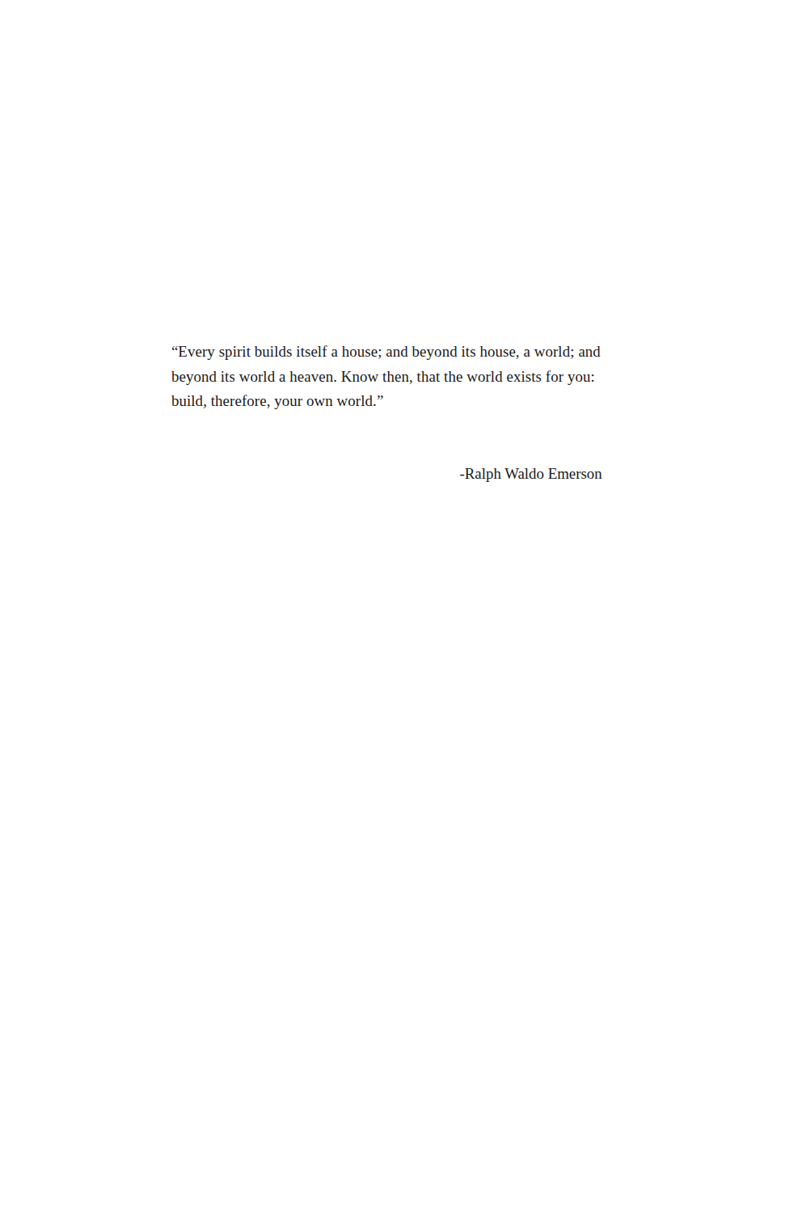“Every spirit builds itself a house; and beyond its house, a world; and beyond its world a heaven. Know then, that the world exists for you: build, therefore, your own world.”
-Ralph Waldo Emerson